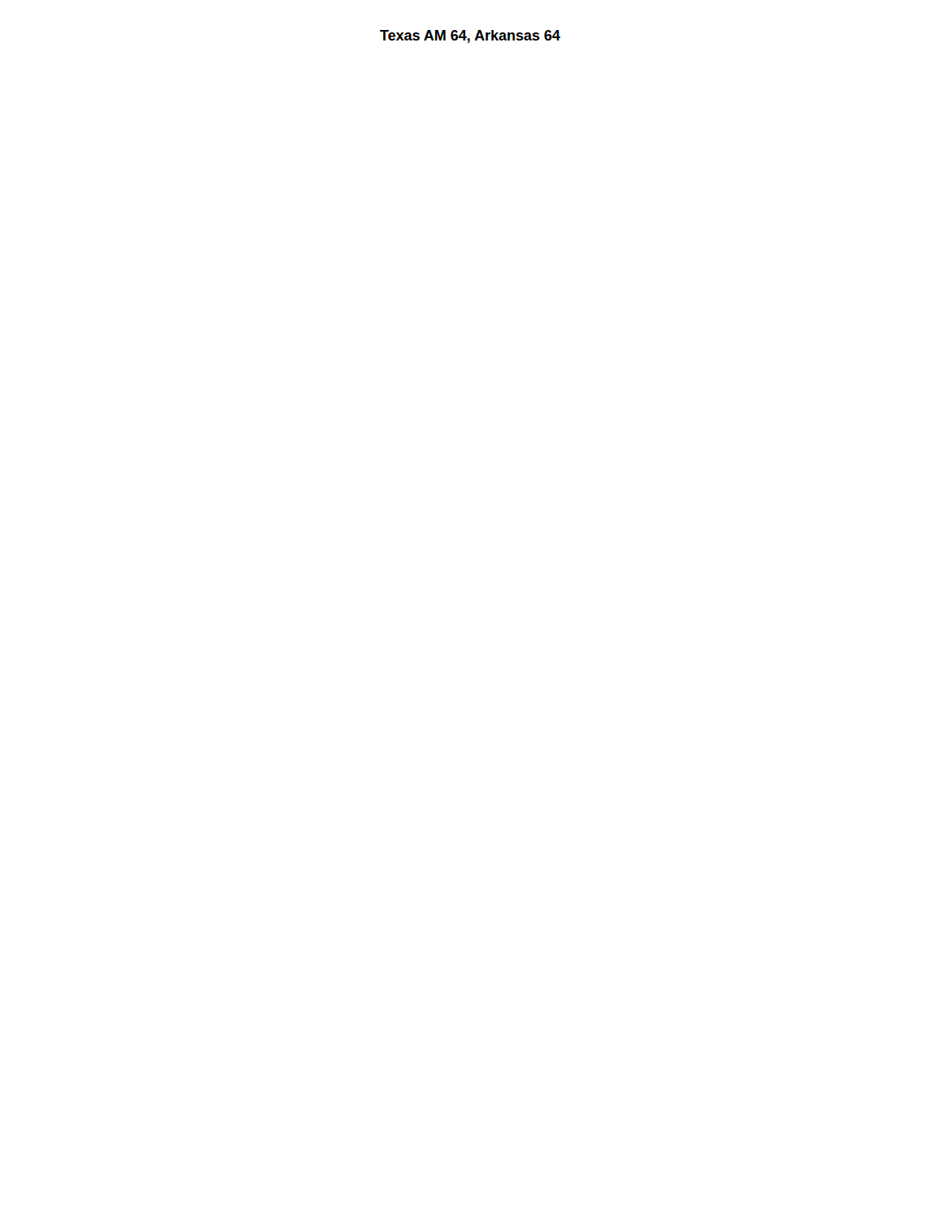Texas AM 64, Arkansas 64